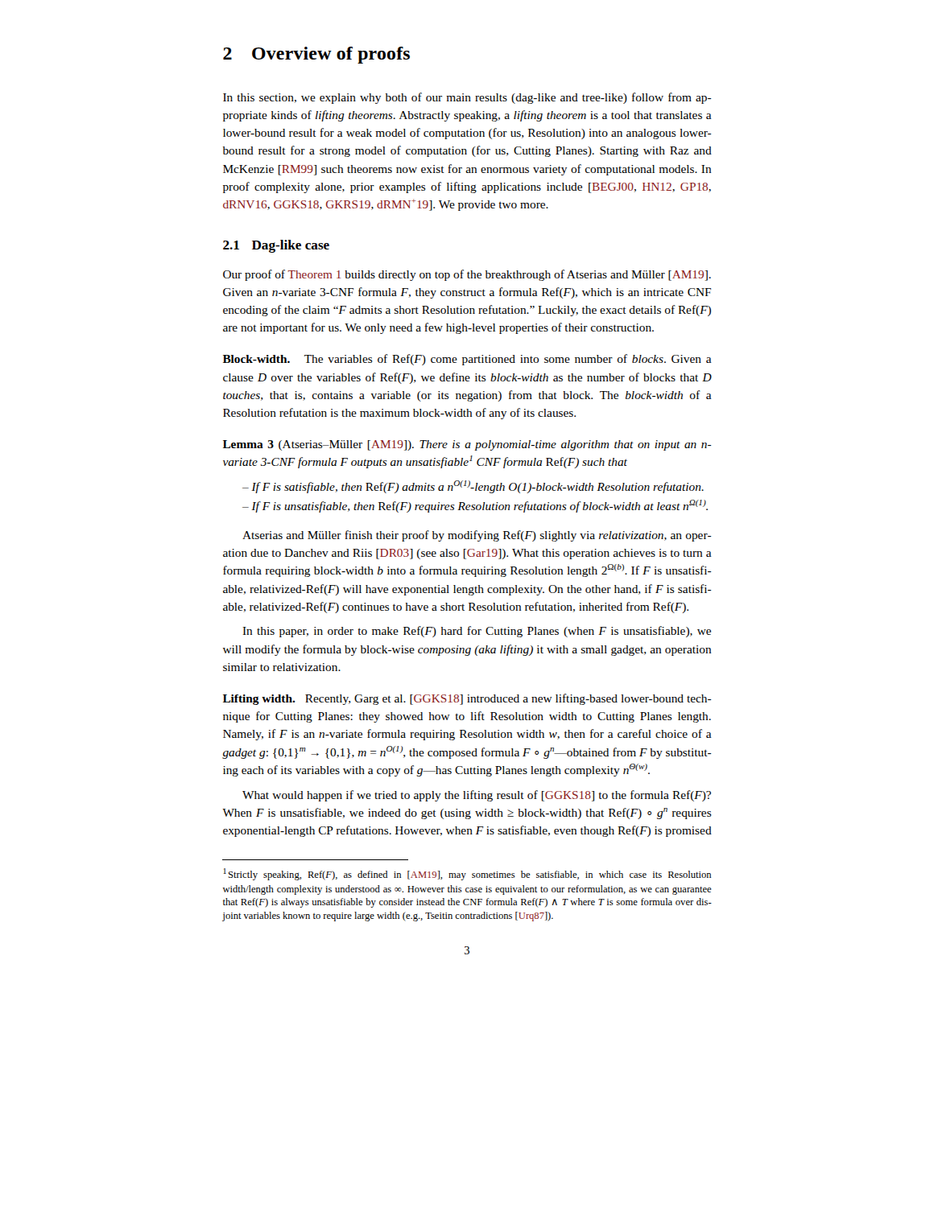2 Overview of proofs
In this section, we explain why both of our main results (dag-like and tree-like) follow from appropriate kinds of lifting theorems. Abstractly speaking, a lifting theorem is a tool that translates a lower-bound result for a weak model of computation (for us, Resolution) into an analogous lower-bound result for a strong model of computation (for us, Cutting Planes). Starting with Raz and McKenzie [RM99] such theorems now exist for an enormous variety of computational models. In proof complexity alone, prior examples of lifting applications include [BEGJ00, HN12, GP18, dRNV16, GGKS18, GKRS19, dRMN+19]. We provide two more.
2.1 Dag-like case
Our proof of Theorem 1 builds directly on top of the breakthrough of Atserias and Müller [AM19]. Given an n-variate 3-CNF formula F, they construct a formula Ref(F), which is an intricate CNF encoding of the claim “F admits a short Resolution refutation.” Luckily, the exact details of Ref(F) are not important for us. We only need a few high-level properties of their construction.
Block-width. The variables of Ref(F) come partitioned into some number of blocks. Given a clause D over the variables of Ref(F), we define its block-width as the number of blocks that D touches, that is, contains a variable (or its negation) from that block. The block-width of a Resolution refutation is the maximum block-width of any of its clauses.
Lemma 3 (Atserias–Müller [AM19]). There is a polynomial-time algorithm that on input an n-variate 3-CNF formula F outputs an unsatisfiable1 CNF formula Ref(F) such that
If F is satisfiable, then Ref(F) admits a nO(1)-length O(1)-block-width Resolution refutation.
If F is unsatisfiable, then Ref(F) requires Resolution refutations of block-width at least nΩ(1).
Atserias and Müller finish their proof by modifying Ref(F) slightly via relativization, an operation due to Danchev and Riis [DR03] (see also [Gar19]). What this operation achieves is to turn a formula requiring block-width b into a formula requiring Resolution length 2Ω(b). If F is unsatisfiable, relativized-Ref(F) will have exponential length complexity. On the other hand, if F is satisfiable, relativized-Ref(F) continues to have a short Resolution refutation, inherited from Ref(F).
In this paper, in order to make Ref(F) hard for Cutting Planes (when F is unsatisfiable), we will modify the formula by block-wise composing (aka lifting) it with a small gadget, an operation similar to relativization.
Lifting width. Recently, Garg et al. [GGKS18] introduced a new lifting-based lower-bound technique for Cutting Planes: they showed how to lift Resolution width to Cutting Planes length. Namely, if F is an n-variate formula requiring Resolution width w, then for a careful choice of a gadget g: {0,1}m → {0,1}, m = nO(1), the composed formula F ∘ gn—obtained from F by substituting each of its variables with a copy of g—has Cutting Planes length complexity nΘ(w).
What would happen if we tried to apply the lifting result of [GGKS18] to the formula Ref(F)? When F is unsatisfiable, we indeed do get (using width ≥ block-width) that Ref(F) ∘ gn requires exponential-length CP refutations. However, when F is satisfiable, even though Ref(F) is promised
1 Strictly speaking, Ref(F), as defined in [AM19], may sometimes be satisfiable, in which case its Resolution width/length complexity is understood as ∞. However this case is equivalent to our reformulation, as we can guarantee that Ref(F) is always unsatisfiable by consider instead the CNF formula Ref(F) ∧ T where T is some formula over disjoint variables known to require large width (e.g., Tseitin contradictions [Urq87]).
3